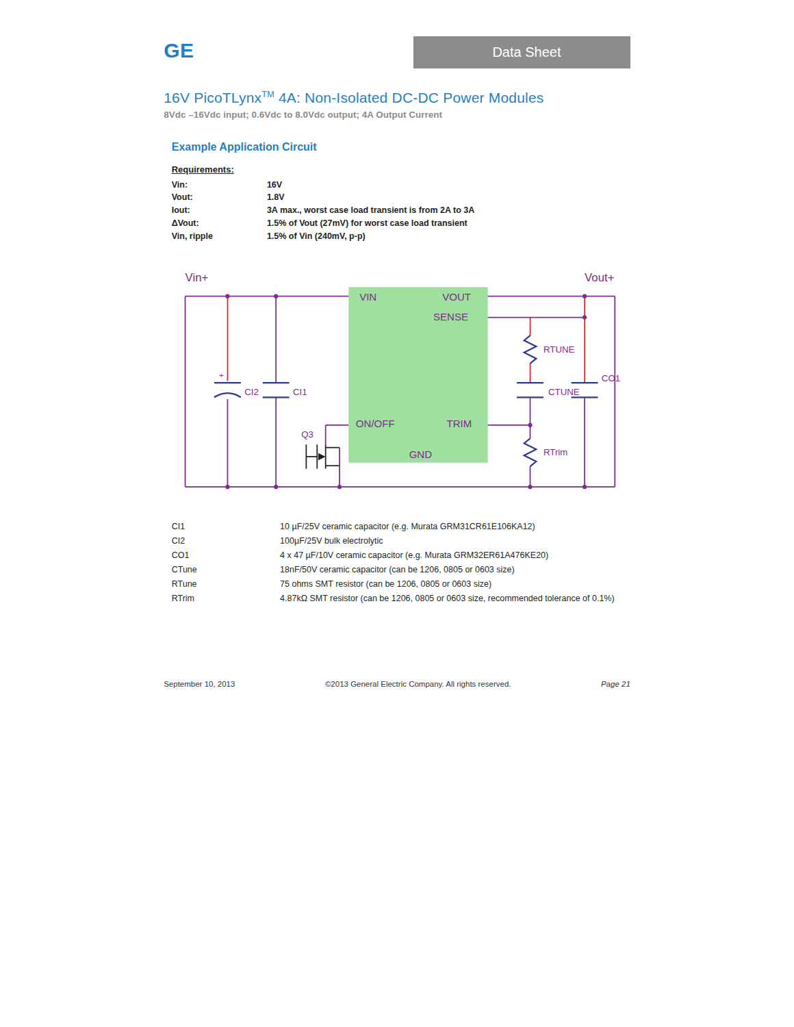GE
Data Sheet
16V PicoTLynxTM 4A: Non-Isolated DC-DC Power Modules
8Vdc –16Vdc input; 0.6Vdc to 8.0Vdc output; 4A Output Current
Example Application Circuit
Requirements:
| Vin: | 16V |
| Vout: | 1.8V |
| Iout: | 3A max., worst case load transient is from 2A to 3A |
| ΔVout: | 1.5% of Vout (27mV) for worst case load transient |
| Vin, ripple | 1.5% of Vin (240mV, p-p) |
VIN VOUT SENSE ON/OFF TRIM GND Vin+ Vout+ + CI2 CI1 Q3 RTUNE CTUNE RTrim CO1
| CI1 | 10 µF/25V ceramic capacitor (e.g. Murata GRM31CR61E106KA12) |
| CI2 | 100µF/25V bulk electrolytic |
| CO1 | 4 x 47 µF/10V ceramic capacitor (e.g. Murata GRM32ER61A476KE20) |
| CTune | 18nF/50V ceramic capacitor (can be 1206, 0805 or 0603 size) |
| RTune | 75 ohms SMT resistor (can be 1206, 0805 or 0603 size) |
| RTrim | 4.87kΩ SMT resistor (can be 1206, 0805 or 0603 size, recommended tolerance of 0.1%) |
September 10, 2013
©2013 General Electric Company. All rights reserved.
Page 21